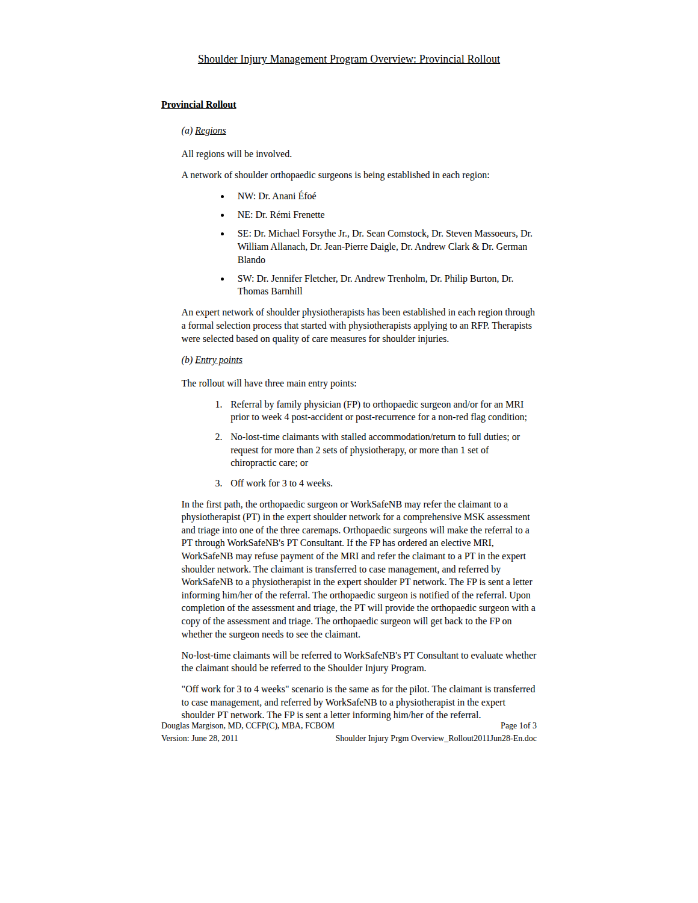Shoulder Injury Management Program Overview: Provincial Rollout
Provincial Rollout
(a) Regions
All regions will be involved.
A network of shoulder orthopaedic surgeons is being established in each region:
NW: Dr. Anani Éfoé
NE: Dr. Rémi Frenette
SE: Dr. Michael Forsythe Jr., Dr. Sean Comstock, Dr. Steven Massoeurs, Dr. William Allanach, Dr. Jean-Pierre Daigle, Dr. Andrew Clark & Dr. German Blando
SW: Dr. Jennifer Fletcher, Dr. Andrew Trenholm, Dr. Philip Burton, Dr. Thomas Barnhill
An expert network of shoulder physiotherapists has been established in each region through a formal selection process that started with physiotherapists applying to an RFP. Therapists were selected based on quality of care measures for shoulder injuries.
(b) Entry points
The rollout will have three main entry points:
Referral by family physician (FP) to orthopaedic surgeon and/or for an MRI prior to week 4 post-accident or post-recurrence for a non-red flag condition;
No-lost-time claimants with stalled accommodation/return to full duties; or request for more than 2 sets of physiotherapy, or more than 1 set of chiropractic care; or
Off work for 3 to 4 weeks.
In the first path, the orthopaedic surgeon or WorkSafeNB may refer the claimant to a physiotherapist (PT) in the expert shoulder network for a comprehensive MSK assessment and triage into one of the three caremaps. Orthopaedic surgeons will make the referral to a PT through WorkSafeNB's PT Consultant. If the FP has ordered an elective MRI, WorkSafeNB may refuse payment of the MRI and refer the claimant to a PT in the expert shoulder network. The claimant is transferred to case management, and referred by WorkSafeNB to a physiotherapist in the expert shoulder PT network. The FP is sent a letter informing him/her of the referral. The orthopaedic surgeon is notified of the referral. Upon completion of the assessment and triage, the PT will provide the orthopaedic surgeon with a copy of the assessment and triage. The orthopaedic surgeon will get back to the FP on whether the surgeon needs to see the claimant.
No-lost-time claimants will be referred to WorkSafeNB's PT Consultant to evaluate whether the claimant should be referred to the Shoulder Injury Program.
"Off work for 3 to 4 weeks" scenario is the same as for the pilot. The claimant is transferred to case management, and referred by WorkSafeNB to a physiotherapist in the expert shoulder PT network. The FP is sent a letter informing him/her of the referral.
Douglas Margison, MD, CCFP(C), MBA, FCBOM Page 1of 3
Version: June 28, 2011 Shoulder Injury Prgm Overview_Rollout2011Jun28-En.doc